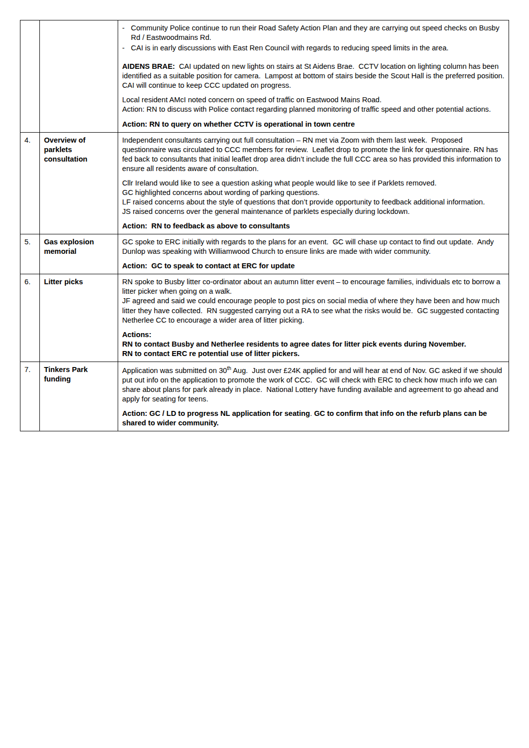| | | Community Police continue to run their Road Safety Action Plan and they are carrying out speed checks on Busby Rd / Eastwoodmains Rd. CAI is in early discussions with East Ren Council with regards to reducing speed limits in the area. AIDENS BRAE: CAI updated on new lights on stairs at St Aidens Brae. CCTV location on lighting column has been identified as a suitable position for camera. Lampost at bottom of stairs beside the Scout Hall is the preferred position. CAI will continue to keep CCC updated on progress. Local resident AMcI noted concern on speed of traffic on Eastwood Mains Road. Action: RN to discuss with Police contact regarding planned monitoring of traffic speed and other potential actions. Action: RN to query on whether CCTV is operational in town centre |
| 4. | Overview of parklets consultation | Independent consultants carrying out full consultation – RN met via Zoom with them last week. Proposed questionnaire was circulated to CCC members for review. Leaflet drop to promote the link for questionnaire. RN has fed back to consultants that initial leaflet drop area didn’t include the full CCC area so has provided this information to ensure all residents aware of consultation. Cllr Ireland would like to see a question asking what people would like to see if Parklets removed. GC highlighted concerns about wording of parking questions. LF raised concerns about the style of questions that don’t provide opportunity to feedback additional information. JS raised concerns over the general maintenance of parklets especially during lockdown. Action: RN to feedback as above to consultants |
| 5. | Gas explosion memorial | GC spoke to ERC initially with regards to the plans for an event. GC will chase up contact to find out update. Andy Dunlop was speaking with Williamwood Church to ensure links are made with wider community. Action: GC to speak to contact at ERC for update |
| 6. | Litter picks | RN spoke to Busby litter co-ordinator about an autumn litter event – to encourage families, individuals etc to borrow a litter picker when going on a walk. JF agreed and said we could encourage people to post pics on social media of where they have been and how much litter they have collected. RN suggested carrying out a RA to see what the risks would be. GC suggested contacting Netherlee CC to encourage a wider area of litter picking. Actions: RN to contact Busby and Netherlee residents to agree dates for litter pick events during November. RN to contact ERC re potential use of litter pickers. |
| 7. | Tinkers Park funding | Application was submitted on 30 th Aug. Just over £24K applied for and will hear at end of Nov. GC asked if we should put out info on the application to promote the work of CCC. GC will check with ERC to check how much info we can share about plans for park already in place. National Lottery have funding available and agreement to go ahead and apply for seating for teens. Action: GC / LD to progress NL application for seating . GC to confirm that info on the refurb plans can be shared to wider community. |